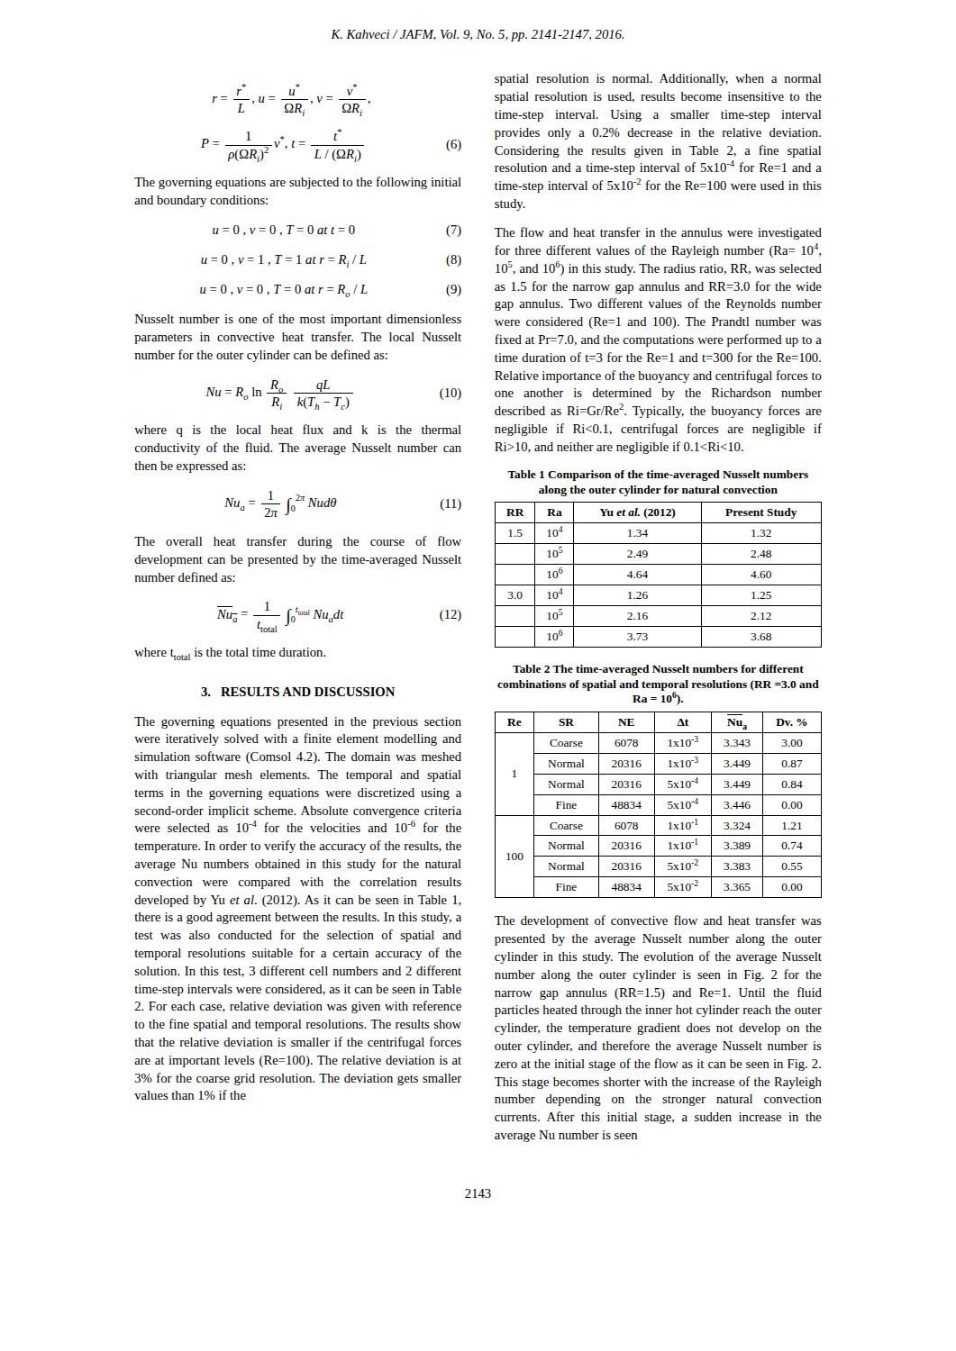K. Kahveci / JAFM, Vol. 9, No. 5, pp. 2141-2147, 2016.
r = r*L, u = u*ΩRi, v = v*ΩRi,
P = 1 ρ(ΩRi)2 v*, t = t*L / (ΩRi)
(6)
The governing equations are subjected to the following initial and boundary conditions:
u = 0 , v = 0 , T = 0 at t = 0
(7)
u = 0 , v = 1 , T = 1 at r = Ri / L
(8)
u = 0 , v = 0 , T = 0 at r = Ro / L
(9)
Nusselt number is one of the most important dimensionless parameters in convective heat transfer. The local Nusselt number for the outer cylinder can be defined as:
Nu = Ro ln Ro Ri qL k(Th − Tc)
(10)
where q is the local heat flux and k is the thermal conductivity of the fluid. The average Nusselt number can then be expressed as:
Nua = 12π ∫02π Nudθ
(11)
The overall heat transfer during the course of flow development can be presented by the time-averaged Nusselt number defined as:
Nua = 1 ttotal ∫0 ttotal Nuadt
(12)
where ttotal is the total time duration.
3. RESULTS AND DISCUSSION
The governing equations presented in the previous section were iteratively solved with a finite element modelling and simulation software (Comsol 4.2). The domain was meshed with triangular mesh elements. The temporal and spatial terms in the governing equations were discretized using a second-order implicit scheme. Absolute convergence criteria were selected as 10-4 for the velocities and 10-6 for the temperature. In order to verify the accuracy of the results, the average Nu numbers obtained in this study for the natural convection were compared with the correlation results developed by Yu et al. (2012). As it can be seen in Table 1, there is a good agreement between the results. In this study, a test was also conducted for the selection of spatial and temporal resolutions suitable for a certain accuracy of the solution. In this test, 3 different cell numbers and 2 different time-step intervals were considered, as it can be seen in Table 2. For each case, relative deviation was given with reference to the fine spatial and temporal resolutions. The results show that the relative deviation is smaller if the centrifugal forces are at important levels (Re=100). The relative deviation is at 3% for the coarse grid resolution. The deviation gets smaller values than 1% if the
spatial resolution is normal. Additionally, when a normal spatial resolution is used, results become insensitive to the time-step interval. Using a smaller time-step interval provides only a 0.2% decrease in the relative deviation. Considering the results given in Table 2, a fine spatial resolution and a time-step interval of 5x10-4 for Re=1 and a time-step interval of 5x10-2 for the Re=100 were used in this study.
The flow and heat transfer in the annulus were investigated for three different values of the Rayleigh number (Ra= 104, 105, and 106) in this study. The radius ratio, RR, was selected as 1.5 for the narrow gap annulus and RR=3.0 for the wide gap annulus. Two different values of the Reynolds number were considered (Re=1 and 100). The Prandtl number was fixed at Pr=7.0, and the computations were performed up to a time duration of t=3 for the Re=1 and t=300 for the Re=100. Relative importance of the buoyancy and centrifugal forces to one another is determined by the Richardson number described as Ri=Gr/Re2. Typically, the buoyancy forces are negligible if Ri<0.1, centrifugal forces are negligible if Ri>10, and neither are negligible if 0.1<Ri<10.
Table 1 Comparison of the time-averaged Nusselt numbers along the outer cylinder for natural convection
| RR | Ra | Yu et al. (2012) | Present Study |
| --- | --- | --- | --- |
| 1.5 | 10 4 | 1.34 | 1.32 |
| | 10 5 | 2.49 | 2.48 |
| | 10 6 | 4.64 | 4.60 |
| 3.0 | 10 4 | 1.26 | 1.25 |
| | 10 5 | 2.16 | 2.12 |
| | 10 6 | 3.73 | 3.68 |
Table 2 The time-averaged Nusselt numbers for different combinations of spatial and temporal resolutions (RR =3.0 and Ra = 10 6 ).
| Re | SR | NE | Δt | Nu a | Dv. % |
| --- | --- | --- | --- | --- | --- |
| 1 | Coarse | 6078 | 1x10 -3 | 3.343 | 3.00 |
| Normal | 20316 | 1x10 -3 | 3.449 | 0.87 |
| Normal | 20316 | 5x10 -4 | 3.449 | 0.84 |
| Fine | 48834 | 5x10 -4 | 3.446 | 0.00 |
| 100 | Coarse | 6078 | 1x10 -1 | 3.324 | 1.21 |
| Normal | 20316 | 1x10 -1 | 3.389 | 0.74 |
| Normal | 20316 | 5x10 -2 | 3.383 | 0.55 |
| Fine | 48834 | 5x10 -2 | 3.365 | 0.00 |
The development of convective flow and heat transfer was presented by the average Nusselt number along the outer cylinder in this study. The evolution of the average Nusselt number along the outer cylinder is seen in Fig. 2 for the narrow gap annulus (RR=1.5) and Re=1. Until the fluid particles heated through the inner hot cylinder reach the outer cylinder, the temperature gradient does not develop on the outer cylinder, and therefore the average Nusselt number is zero at the initial stage of the flow as it can be seen in Fig. 2. This stage becomes shorter with the increase of the Rayleigh number depending on the stronger natural convection currents. After this initial stage, a sudden increase in the average Nu number is seen
2143